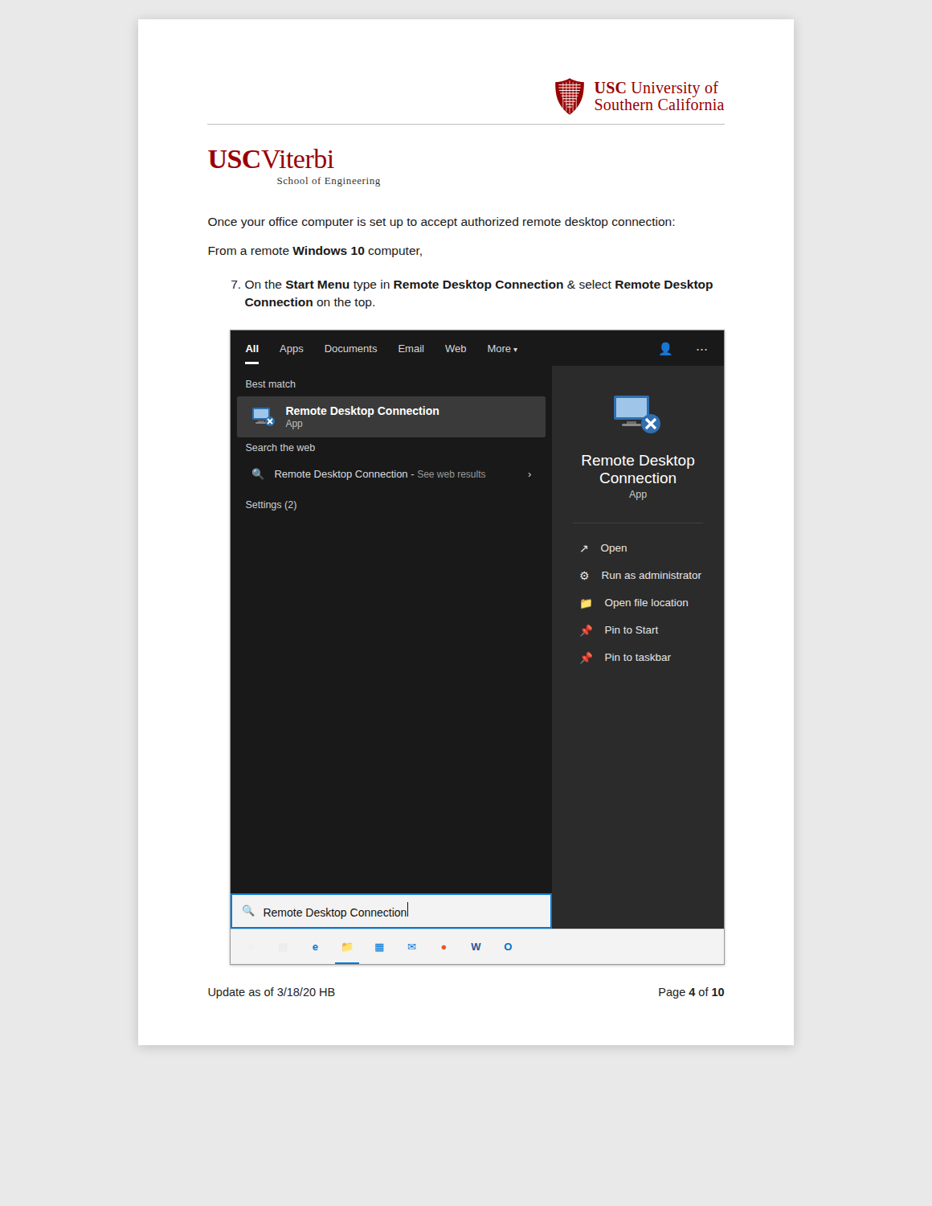USC University of
Southern California
USC Viterbi
School of Engineering
Once your office computer is set up to accept authorized remote desktop connection:
From a remote Windows 10 computer,
On the Start Menu type in Remote Desktop Connection & select Remote Desktop Connection on the top.
All Apps Documents Email Web More 👤 ⋯
Best match
Remote Desktop Connection
App
Search the web
🔍 Remote Desktop Connection - See web results ›
Settings (2)
🔍 Remote Desktop Connection
Remote Desktop Connection
App
↗ Open
⚙ Run as administrator
📁 Open file location
📌 Pin to Start
📌 Pin to taskbar
○ ▤ e 📁 ▦ ✉ ● W O
Update as of 3/18/20 HB
Page 4 of 10